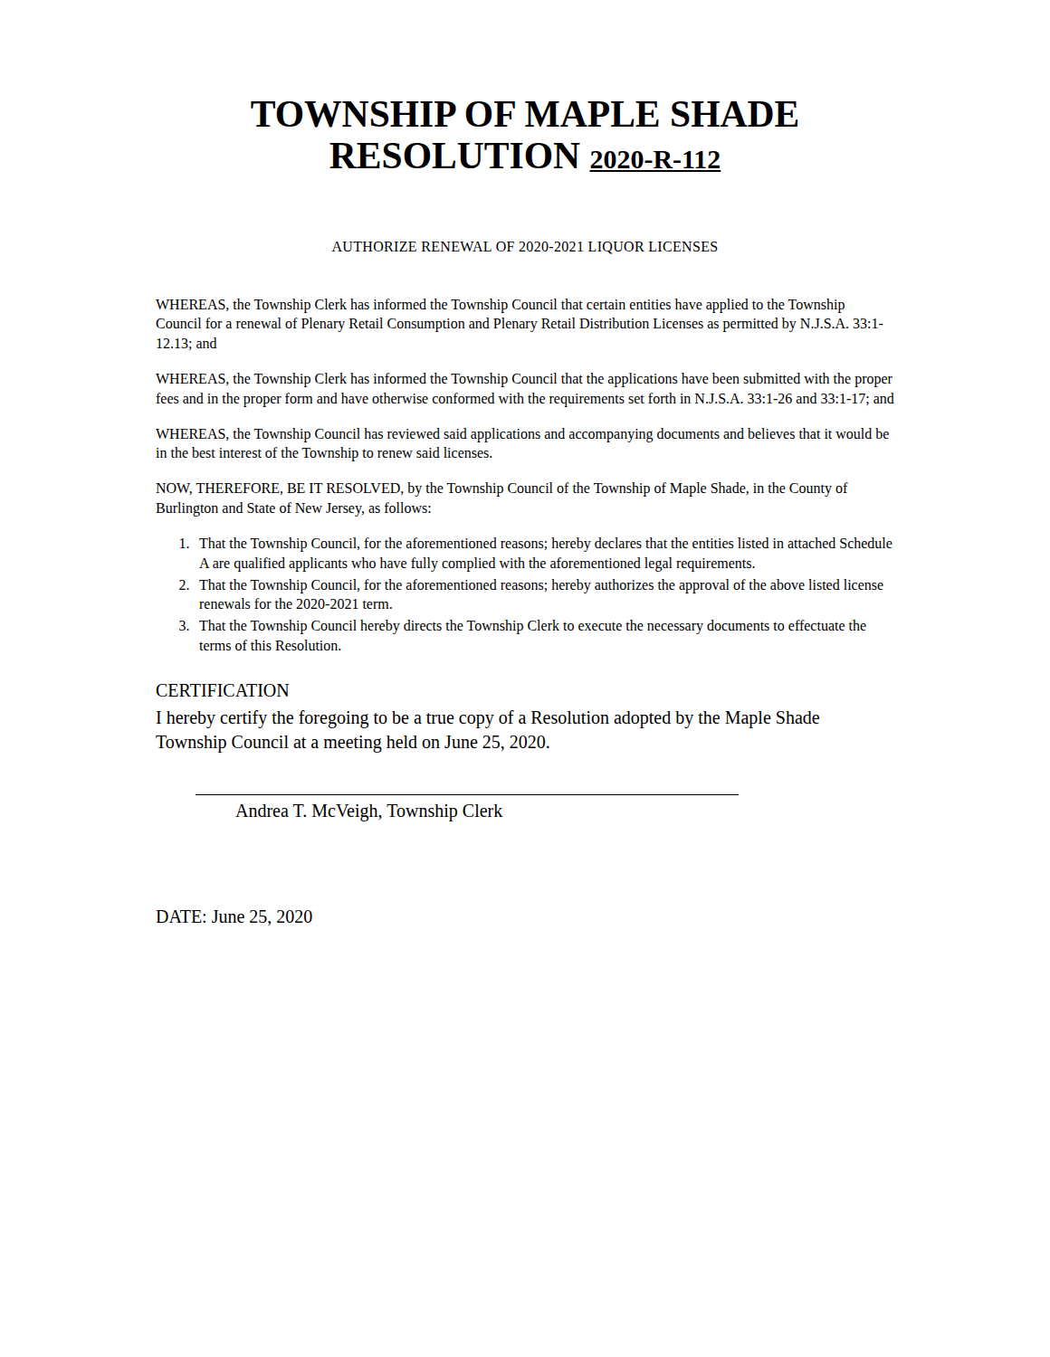TOWNSHIP OF MAPLE SHADE
RESOLUTION 2020-R-112
AUTHORIZE RENEWAL OF 2020-2021 LIQUOR LICENSES
WHEREAS, the Township Clerk has informed the Township Council that certain entities have applied to the Township Council for a renewal of Plenary Retail Consumption and Plenary Retail Distribution Licenses as permitted by N.J.S.A. 33:1-12.13; and
WHEREAS, the Township Clerk has informed the Township Council that the applications have been submitted with the proper fees and in the proper form and have otherwise conformed with the requirements set forth in N.J.S.A. 33:1-26 and 33:1-17; and
WHEREAS, the Township Council has reviewed said applications and accompanying documents and believes that it would be in the best interest of the Township to renew said licenses.
NOW, THEREFORE, BE IT RESOLVED, by the Township Council of the Township of Maple Shade, in the County of Burlington and State of New Jersey, as follows:
That the Township Council, for the aforementioned reasons; hereby declares that the entities listed in attached Schedule A are qualified applicants who have fully complied with the aforementioned legal requirements.
That the Township Council, for the aforementioned reasons; hereby authorizes the approval of the above listed license renewals for the 2020-2021 term.
That the Township Council hereby directs the Township Clerk to execute the necessary documents to effectuate the terms of this Resolution.
CERTIFICATION
I hereby certify the foregoing to be a true copy of a Resolution adopted by the Maple Shade Township Council at a meeting held on June 25, 2020.
Andrea T. McVeigh, Township Clerk
DATE: June 25, 2020